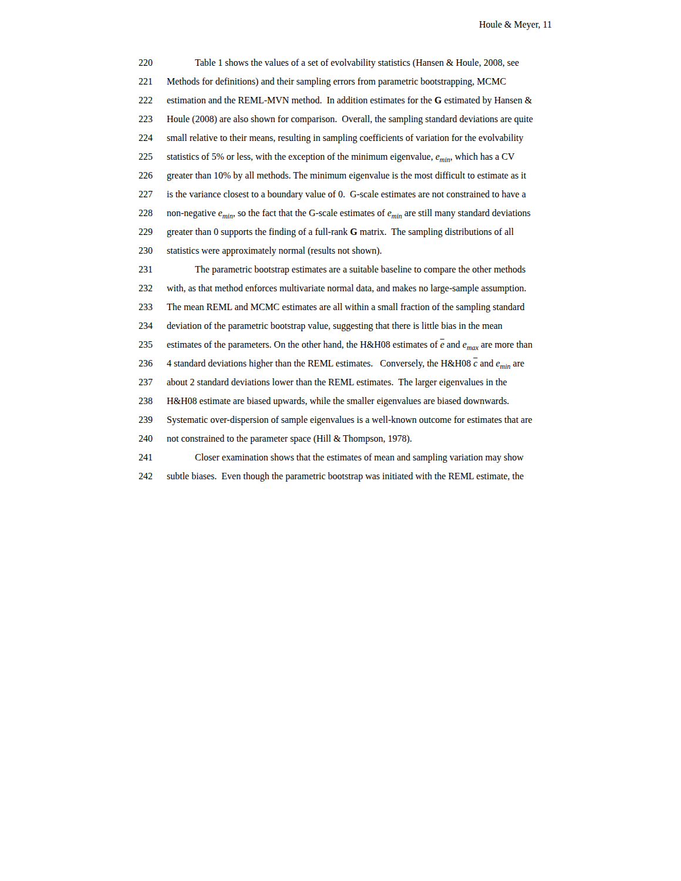Houle & Meyer, 11
220 Table 1 shows the values of a set of evolvability statistics (Hansen & Houle, 2008, see
221 Methods for definitions) and their sampling errors from parametric bootstrapping, MCMC
222 estimation and the REML-MVN method. In addition estimates for the G estimated by Hansen &
223 Houle (2008) are also shown for comparison. Overall, the sampling standard deviations are quite
224 small relative to their means, resulting in sampling coefficients of variation for the evolvability
225 statistics of 5% or less, with the exception of the minimum eigenvalue, emin, which has a CV
226 greater than 10% by all methods. The minimum eigenvalue is the most difficult to estimate as it
227 is the variance closest to a boundary value of 0. G-scale estimates are not constrained to have a
228 non-negative emin, so the fact that the G-scale estimates of emin are still many standard deviations
229 greater than 0 supports the finding of a full-rank G matrix. The sampling distributions of all
230 statistics were approximately normal (results not shown).
231 The parametric bootstrap estimates are a suitable baseline to compare the other methods
232 with, as that method enforces multivariate normal data, and makes no large-sample assumption.
233 The mean REML and MCMC estimates are all within a small fraction of the sampling standard
234 deviation of the parametric bootstrap value, suggesting that there is little bias in the mean
235 estimates of the parameters. On the other hand, the H&H08 estimates of e and emax are more than
2364 standard deviations higher than the REML estimates. Conversely, the H&H08 c and emin are
237 about 2 standard deviations lower than the REML estimates. The larger eigenvalues in the
238 H&H08 estimate are biased upwards, while the smaller eigenvalues are biased downwards.
239 Systematic over-dispersion of sample eigenvalues is a well-known outcome for estimates that are
240 not constrained to the parameter space (Hill & Thompson, 1978).
241 Closer examination shows that the estimates of mean and sampling variation may show
242 subtle biases. Even though the parametric bootstrap was initiated with the REML estimate, the